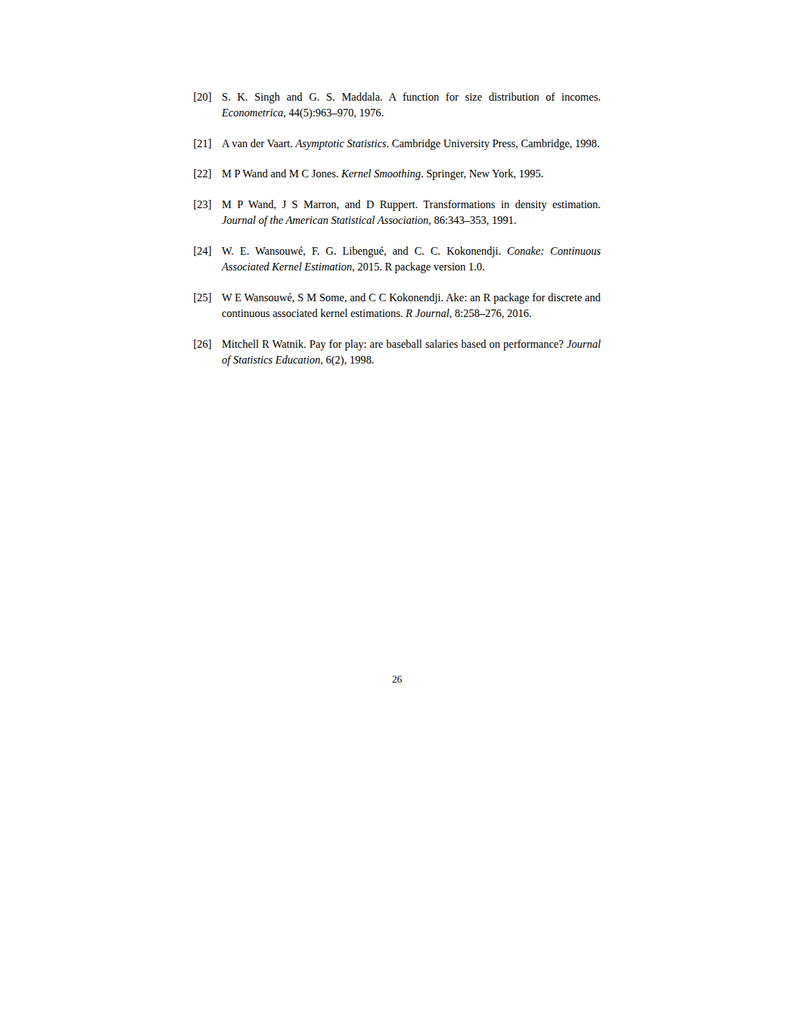[20] S. K. Singh and G. S. Maddala. A function for size distribution of incomes. Econometrica, 44(5):963–970, 1976.
[21] A van der Vaart. Asymptotic Statistics. Cambridge University Press, Cambridge, 1998.
[22] M P Wand and M C Jones. Kernel Smoothing. Springer, New York, 1995.
[23] M P Wand, J S Marron, and D Ruppert. Transformations in density estimation. Journal of the American Statistical Association, 86:343–353, 1991.
[24] W. E. Wansouwé, F. G. Libengué, and C. C. Kokonendji. Conake: Continuous Associated Kernel Estimation, 2015. R package version 1.0.
[25] W E Wansouwé, S M Some, and C C Kokonendji. Ake: an R package for discrete and continuous associated kernel estimations. R Journal, 8:258–276, 2016.
[26] Mitchell R Watnik. Pay for play: are baseball salaries based on performance? Journal of Statistics Education, 6(2), 1998.
26